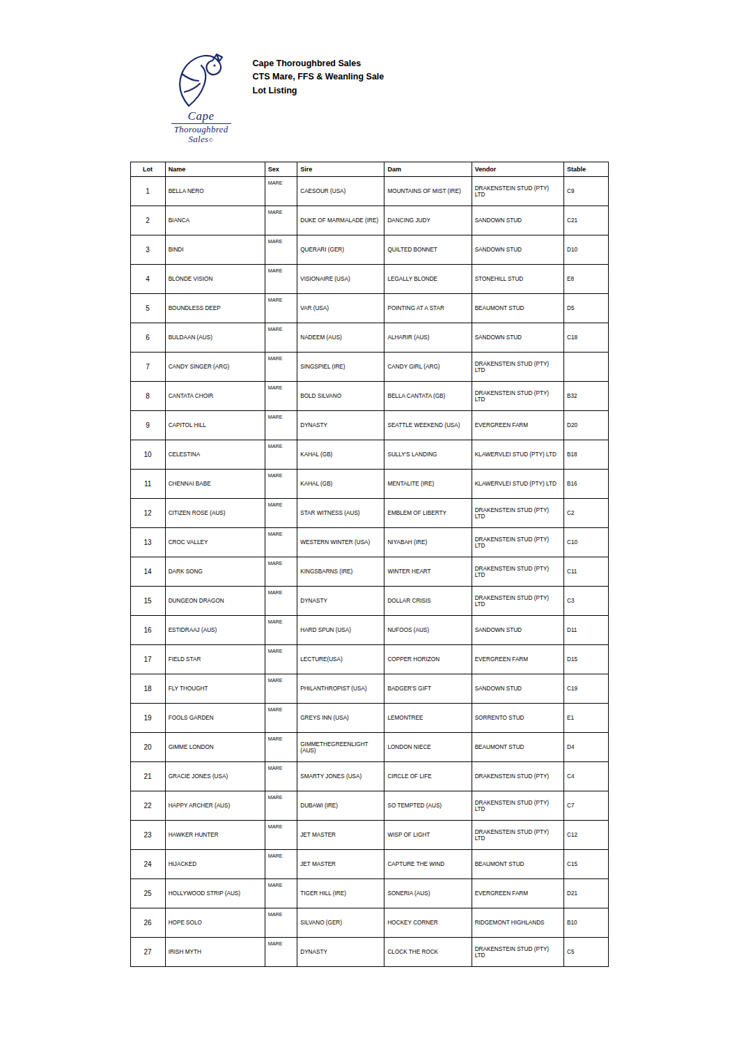Cape
Thoroughbred
Sales©
Cape Thoroughbred Sales
CTS Mare, FFS & Weanling Sale
Lot Listing
| Lot | Name | Sex | Sire | Dam | Vendor | Stable |
| --- | --- | --- | --- | --- | --- | --- |
| 1 | BELLA NERO | MARE | CAESOUR (USA) | MOUNTAINS OF MIST (IRE) | DRAKENSTEIN STUD (PTY) LTD | C9 |
| 2 | BIANCA | MARE | DUKE OF MARMALADE (IRE) | DANCING JUDY | SANDOWN STUD | C21 |
| 3 | BINDI | MARE | QUERARI (GER) | QUILTED BONNET | SANDOWN STUD | D10 |
| 4 | BLONDE VISION | MARE | VISIONAIRE (USA) | LEGALLY BLONDE | STONEHILL STUD | E8 |
| 5 | BOUNDLESS DEEP | MARE | VAR (USA) | POINTING AT A STAR | BEAUMONT STUD | D5 |
| 6 | BULDAAN (AUS) | MARE | NADEEM (AUS) | ALHARIR (AUS) | SANDOWN STUD | C18 |
| 7 | CANDY SINGER (ARG) | MARE | SINGSPIEL (IRE) | CANDY GIRL (ARG) | DRAKENSTEIN STUD (PTY) LTD | |
| 8 | CANTATA CHOIR | MARE | BOLD SILVANO | BELLA CANTATA (GB) | DRAKENSTEIN STUD (PTY) LTD | B32 |
| 9 | CAPITOL HILL | MARE | DYNASTY | SEATTLE WEEKEND (USA) | EVERGREEN FARM | D20 |
| 10 | CELESTINA | MARE | KAHAL (GB) | SULLY'S LANDING | KLAWERVLEI STUD (PTY) LTD | B18 |
| 11 | CHENNAI BABE | MARE | KAHAL (GB) | MENTALITE (IRE) | KLAWERVLEI STUD (PTY) LTD | B16 |
| 12 | CITIZEN ROSE (AUS) | MARE | STAR WITNESS (AUS) | EMBLEM OF LIBERTY | DRAKENSTEIN STUD (PTY) LTD | C2 |
| 13 | CROC VALLEY | MARE | WESTERN WINTER (USA) | NIYABAH (IRE) | DRAKENSTEIN STUD (PTY) LTD | C10 |
| 14 | DARK SONG | MARE | KINGSBARNS (IRE) | WINTER HEART | DRAKENSTEIN STUD (PTY) LTD | C11 |
| 15 | DUNGEON DRAGON | MARE | DYNASTY | DOLLAR CRISIS | DRAKENSTEIN STUD (PTY) LTD | C3 |
| 16 | ESTIDRAAJ (AUS) | MARE | HARD SPUN (USA) | NUFOOS (AUS) | SANDOWN STUD | D11 |
| 17 | FIELD STAR | MARE | LECTURE(USA) | COPPER HORIZON | EVERGREEN FARM | D15 |
| 18 | FLY THOUGHT | MARE | PHILANTHROPIST (USA) | BADGER'S GIFT | SANDOWN STUD | C19 |
| 19 | FOOLS GARDEN | MARE | GREYS INN (USA) | LEMONTREE | SORRENTO STUD | E1 |
| 20 | GIMME LONDON | MARE | GIMMETHEGREENLIGHT (AUS) | LONDON NIECE | BEAUMONT STUD | D4 |
| 21 | GRACIE JONES (USA) | MARE | SMARTY JONES (USA) | CIRCLE OF LIFE | DRAKENSTEIN STUD (PTY) | C4 |
| 22 | HAPPY ARCHER (AUS) | MARE | DUBAWI (IRE) | SO TEMPTED (AUS) | DRAKENSTEIN STUD (PTY) LTD | C7 |
| 23 | HAWKER HUNTER | MARE | JET MASTER | WISP OF LIGHT | DRAKENSTEIN STUD (PTY) LTD | C12 |
| 24 | HIJACKED | MARE | JET MASTER | CAPTURE THE WIND | BEAUMONT STUD | C15 |
| 25 | HOLLYWOOD STRIP (AUS) | MARE | TIGER HILL (IRE) | SONERIA (AUS) | EVERGREEN FARM | D21 |
| 26 | HOPE SOLO | MARE | SILVANO (GER) | HOCKEY CORNER | RIDGEMONT HIGHLANDS | B10 |
| 27 | IRISH MYTH | MARE | DYNASTY | CLOCK THE ROCK | DRAKENSTEIN STUD (PTY) LTD | C5 |